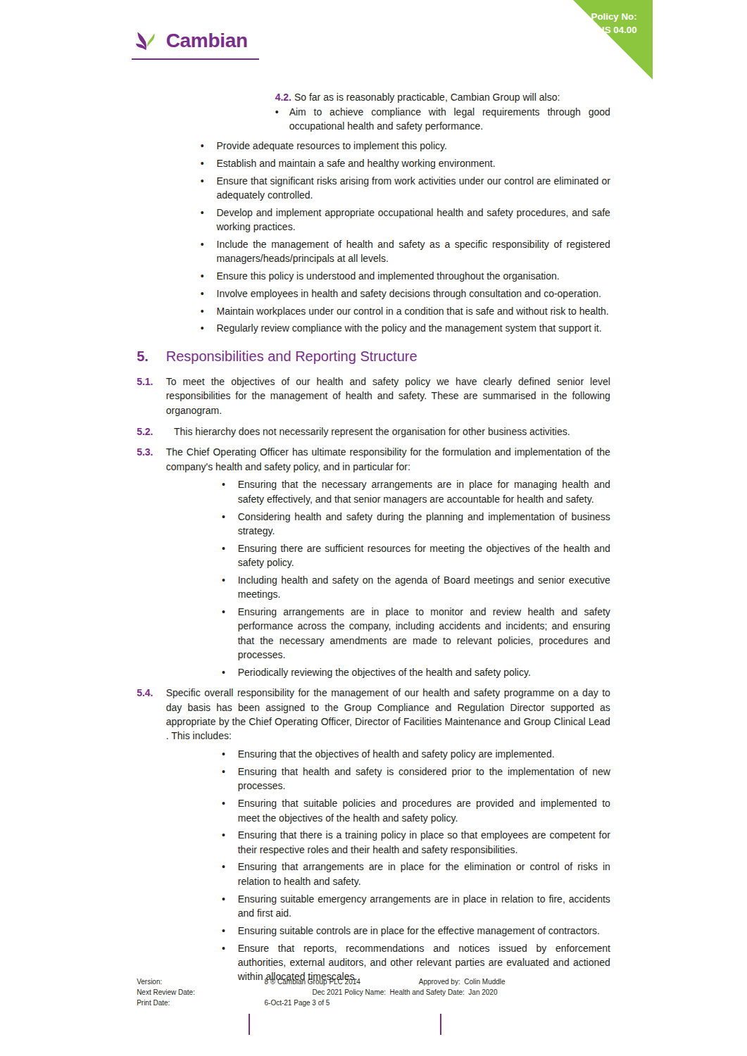Policy No:
GHS 04.00
Cambian
4.2. So far as is reasonably practicable, Cambian Group will also:
• Aim to achieve compliance with legal requirements through good occupational health and safety performance.
Provide adequate resources to implement this policy.
Establish and maintain a safe and healthy working environment.
Ensure that significant risks arising from work activities under our control are eliminated or adequately controlled.
Develop and implement appropriate occupational health and safety procedures, and safe working practices.
Include the management of health and safety as a specific responsibility of registered managers/heads/principals at all levels.
Ensure this policy is understood and implemented throughout the organisation.
Involve employees in health and safety decisions through consultation and co-operation.
Maintain workplaces under our control in a condition that is safe and without risk to health.
Regularly review compliance with the policy and the management system that support it.
5. Responsibilities and Reporting Structure
5.1. To meet the objectives of our health and safety policy we have clearly defined senior level responsibilities for the management of health and safety. These are summarised in the following organogram.
5.2. This hierarchy does not necessarily represent the organisation for other business activities.
5.3. The Chief Operating Officer has ultimate responsibility for the formulation and implementation of the company's health and safety policy, and in particular for:
Ensuring that the necessary arrangements are in place for managing health and safety effectively, and that senior managers are accountable for health and safety.
Considering health and safety during the planning and implementation of business strategy.
Ensuring there are sufficient resources for meeting the objectives of the health and safety policy.
Including health and safety on the agenda of Board meetings and senior executive meetings.
Ensuring arrangements are in place to monitor and review health and safety performance across the company, including accidents and incidents; and ensuring that the necessary amendments are made to relevant policies, procedures and processes.
Periodically reviewing the objectives of the health and safety policy.
5.4. Specific overall responsibility for the management of our health and safety programme on a day to day basis has been assigned to the Group Compliance and Regulation Director supported as appropriate by the Chief Operating Officer, Director of Facilities Maintenance and Group Clinical Lead . This includes:
Ensuring that the objectives of health and safety policy are implemented.
Ensuring that health and safety is considered prior to the implementation of new processes.
Ensuring that suitable policies and procedures are provided and implemented to meet the objectives of the health and safety policy.
Ensuring that there is a training policy in place so that employees are competent for their respective roles and their health and safety responsibilities.
Ensuring that arrangements are in place for the elimination or control of risks in relation to health and safety.
Ensuring suitable emergency arrangements are in place in relation to fire, accidents and first aid.
Ensuring suitable controls are in place for the effective management of contractors.
Ensure that reports, recommendations and notices issued by enforcement authorities, external auditors, and other relevant parties are evaluated and actioned within allocated timescales.
Version: 8 ® Cambian Group PLC 2014 Approved by: Colin Muddle
Next Review Date: Dec 2021 Policy Name: Health and Safety Date: Jan 2020
Print Date: 6-Oct-21 Page 3 of 5